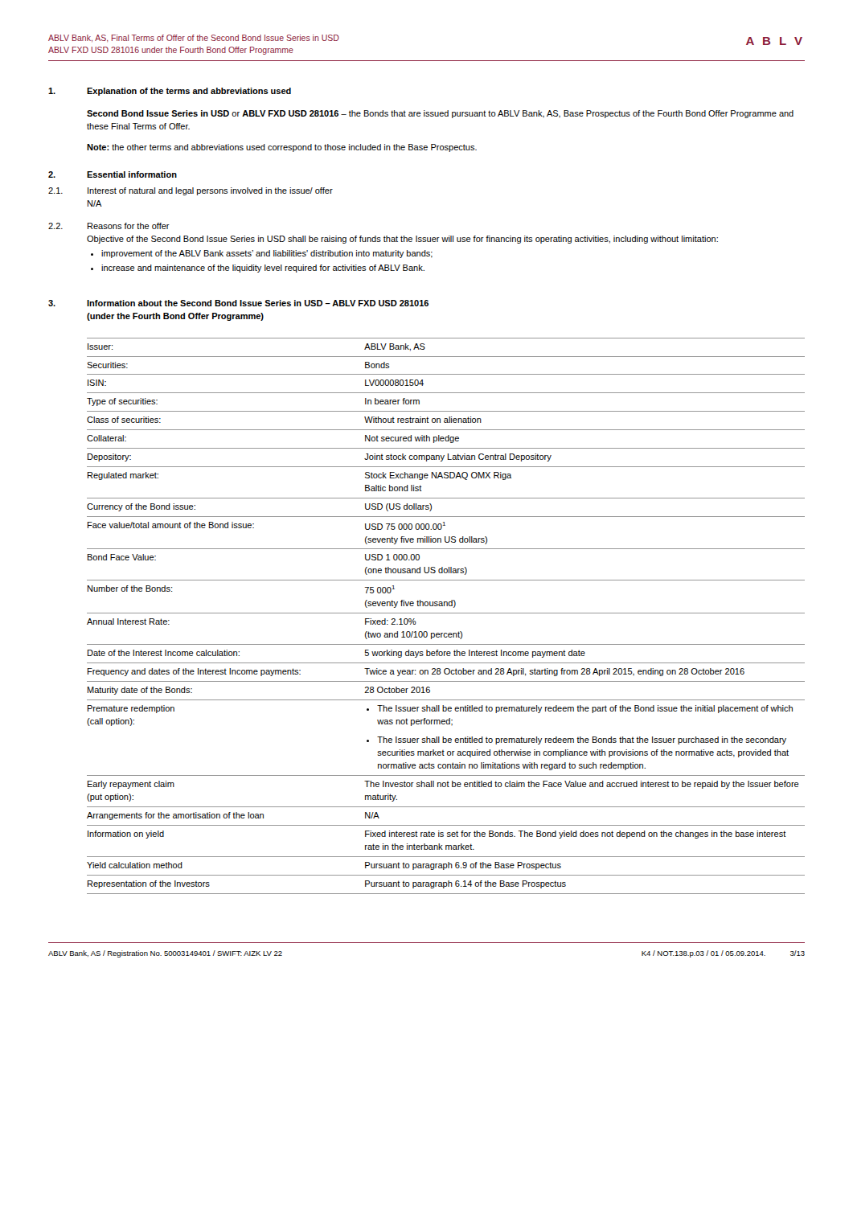ABLV Bank, AS, Final Terms of Offer of the Second Bond Issue Series in USD
ABLV FXD USD 281016 under the Fourth Bond Offer Programme
A B L V
1.
Explanation of the terms and abbreviations used
Second Bond Issue Series in USD or ABLV FXD USD 281016 – the Bonds that are issued pursuant to ABLV Bank, AS, Base Prospectus of the Fourth Bond Offer Programme and these Final Terms of Offer.
Note: the other terms and abbreviations used correspond to those included in the Base Prospectus.
2.
Essential information
2.1.
Interest of natural and legal persons involved in the issue/ offer
N/A
2.2.
Reasons for the offer
Objective of the Second Bond Issue Series in USD shall be raising of funds that the Issuer will use for financing its operating activities, including without limitation:
improvement of the ABLV Bank assets’ and liabilities' distribution into maturity bands;
increase and maintenance of the liquidity level required for activities of ABLV Bank.
3.
Information about the Second Bond Issue Series in USD – ABLV FXD USD 281016
(under the Fourth Bond Offer Programme)
| Issuer: | ABLV Bank, AS |
| Securities: | Bonds |
| ISIN: | LV0000801504 |
| Type of securities: | In bearer form |
| Class of securities: | Without restraint on alienation |
| Collateral: | Not secured with pledge |
| Depository: | Joint stock company Latvian Central Depository |
| Regulated market: | Stock Exchange NASDAQ OMX Riga Baltic bond list |
| Currency of the Bond issue: | USD (US dollars) |
| Face value/total amount of the Bond issue: | USD 75 000 000.00 1 (seventy five million US dollars) |
| Bond Face Value: | USD 1 000.00 (one thousand US dollars) |
| Number of the Bonds: | 75 000 1 (seventy five thousand) |
| Annual Interest Rate: | Fixed: 2.10% (two and 10/100 percent) |
| Date of the Interest Income calculation: | 5 working days before the Interest Income payment date |
| Frequency and dates of the Interest Income payments: | Twice a year: on 28 October and 28 April, starting from 28 April 2015, ending on 28 October 2016 |
| Maturity date of the Bonds: | 28 October 2016 |
| Premature redemption (call option): | The Issuer shall be entitled to prematurely redeem the part of the Bond issue the initial placement of which was not performed; The Issuer shall be entitled to prematurely redeem the Bonds that the Issuer purchased in the secondary securities market or acquired otherwise in compliance with provisions of the normative acts, provided that normative acts contain no limitations with regard to such redemption. |
| Early repayment claim (put option): | The Investor shall not be entitled to claim the Face Value and accrued interest to be repaid by the Issuer before maturity. |
| Arrangements for the amortisation of the loan | N/A |
| Information on yield | Fixed interest rate is set for the Bonds. The Bond yield does not depend on the changes in the base interest rate in the interbank market. |
| Yield calculation method | Pursuant to paragraph 6.9 of the Base Prospectus |
| Representation of the Investors | Pursuant to paragraph 6.14 of the Base Prospectus |
ABLV Bank, AS / Registration No. 50003149401 / SWIFT: AIZK LV 22
K4 / NOT.138.p.03 / 01 / 05.09.2014.3/13